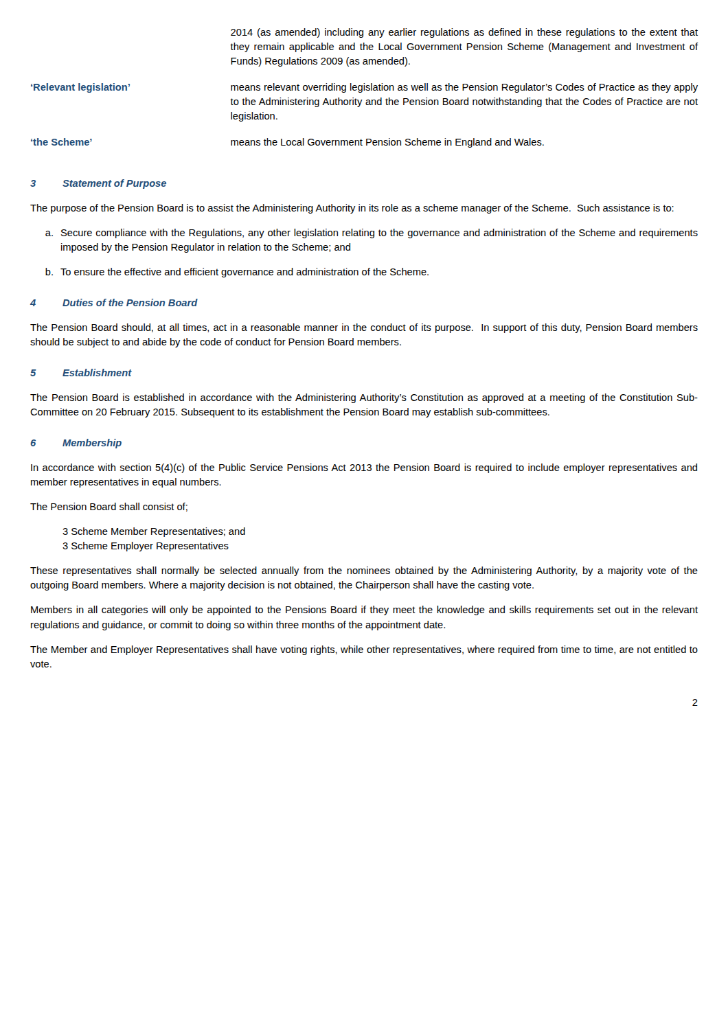| | 2014 (as amended) including any earlier regulations as defined in these regulations to the extent that they remain applicable and the Local Government Pension Scheme (Management and Investment of Funds) Regulations 2009 (as amended). |
| ‘Relevant legislation’ | means relevant overriding legislation as well as the Pension Regulator’s Codes of Practice as they apply to the Administering Authority and the Pension Board notwithstanding that the Codes of Practice are not legislation. |
| ‘the Scheme’ | means the Local Government Pension Scheme in England and Wales. |
3 Statement of Purpose
The purpose of the Pension Board is to assist the Administering Authority in its role as a scheme manager of the Scheme. Such assistance is to:
Secure compliance with the Regulations, any other legislation relating to the governance and administration of the Scheme and requirements imposed by the Pension Regulator in relation to the Scheme; and
To ensure the effective and efficient governance and administration of the Scheme.
4 Duties of the Pension Board
The Pension Board should, at all times, act in a reasonable manner in the conduct of its purpose. In support of this duty, Pension Board members should be subject to and abide by the code of conduct for Pension Board members.
5 Establishment
The Pension Board is established in accordance with the Administering Authority’s Constitution as approved at a meeting of the Constitution Sub-Committee on 20 February 2015. Subsequent to its establishment the Pension Board may establish sub-committees.
6 Membership
In accordance with section 5(4)(c) of the Public Service Pensions Act 2013 the Pension Board is required to include employer representatives and member representatives in equal numbers.
The Pension Board shall consist of;
3 Scheme Member Representatives; and
3 Scheme Employer Representatives
These representatives shall normally be selected annually from the nominees obtained by the Administering Authority, by a majority vote of the outgoing Board members. Where a majority decision is not obtained, the Chairperson shall have the casting vote.
Members in all categories will only be appointed to the Pensions Board if they meet the knowledge and skills requirements set out in the relevant regulations and guidance, or commit to doing so within three months of the appointment date.
The Member and Employer Representatives shall have voting rights, while other representatives, where required from time to time, are not entitled to vote.
2